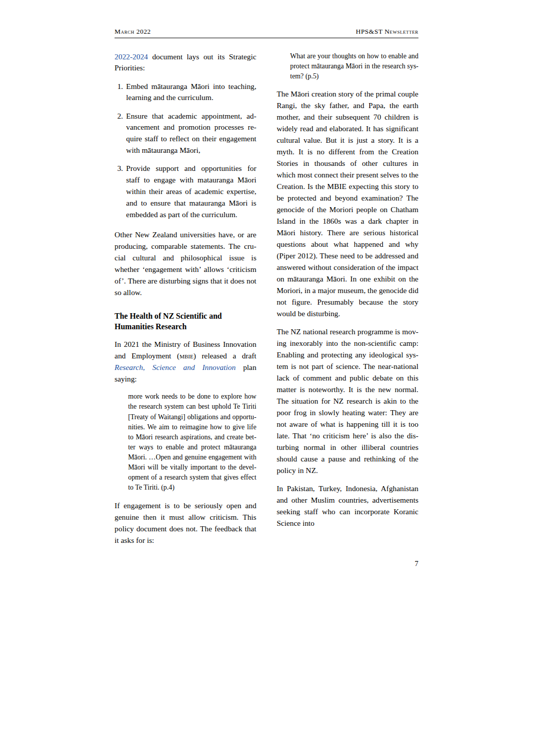March 2022
HPS&ST Newsletter
2022-2024 document lays out its Strategic Priorities:
Embed mātauranga Māori into teaching, learning and the curriculum.
Ensure that academic appointment, advancement and promotion processes require staff to reflect on their engagement with mātauranga Māori,
Provide support and opportunities for staff to engage with matauranga Māori within their areas of academic expertise, and to ensure that matauranga Māori is embedded as part of the curriculum.
Other New Zealand universities have, or are producing, comparable statements. The crucial cultural and philosophical issue is whether ‘engagement with’ allows ‘criticism of’. There are disturbing signs that it does not so allow.
The Health of NZ Scientific and Humanities Research
In 2021 the Ministry of Business Innovation and Employment (mbie) released a draft Research, Science and Innovation plan saying:
more work needs to be done to explore how the research system can best uphold Te Tiriti [Treaty of Waitangi] obligations and opportunities. We aim to reimagine how to give life to Māori research aspirations, and create better ways to enable and protect mātauranga Māori. …Open and genuine engagement with Māori will be vitally important to the development of a research system that gives effect to Te Tiriti. (p.4)
If engagement is to be seriously open and genuine then it must allow criticism. This policy document does not. The feedback that it asks for is:
What are your thoughts on how to enable and protect mātauranga Māori in the research system? (p.5)
The Māori creation story of the primal couple Rangi, the sky father, and Papa, the earth mother, and their subsequent 70 children is widely read and elaborated. It has significant cultural value. But it is just a story. It is a myth. It is no different from the Creation Stories in thousands of other cultures in which most connect their present selves to the Creation. Is the MBIE expecting this story to be protected and beyond examination? The genocide of the Moriori people on Chatham Island in the 1860s was a dark chapter in Māori history. There are serious historical questions about what happened and why (Piper 2012). These need to be addressed and answered without consideration of the impact on mātauranga Māori. In one exhibit on the Moriori, in a major museum, the genocide did not figure. Presumably because the story would be disturbing.
The NZ national research programme is moving inexorably into the non-scientific camp: Enabling and protecting any ideological system is not part of science. The near-national lack of comment and public debate on this matter is noteworthy. It is the new normal. The situation for NZ research is akin to the poor frog in slowly heating water: They are not aware of what is happening till it is too late. That ‘no criticism here’ is also the disturbing normal in other illiberal countries should cause a pause and rethinking of the policy in NZ.
In Pakistan, Turkey, Indonesia, Afghanistan and other Muslim countries, advertisements seeking staff who can incorporate Koranic Science into
7